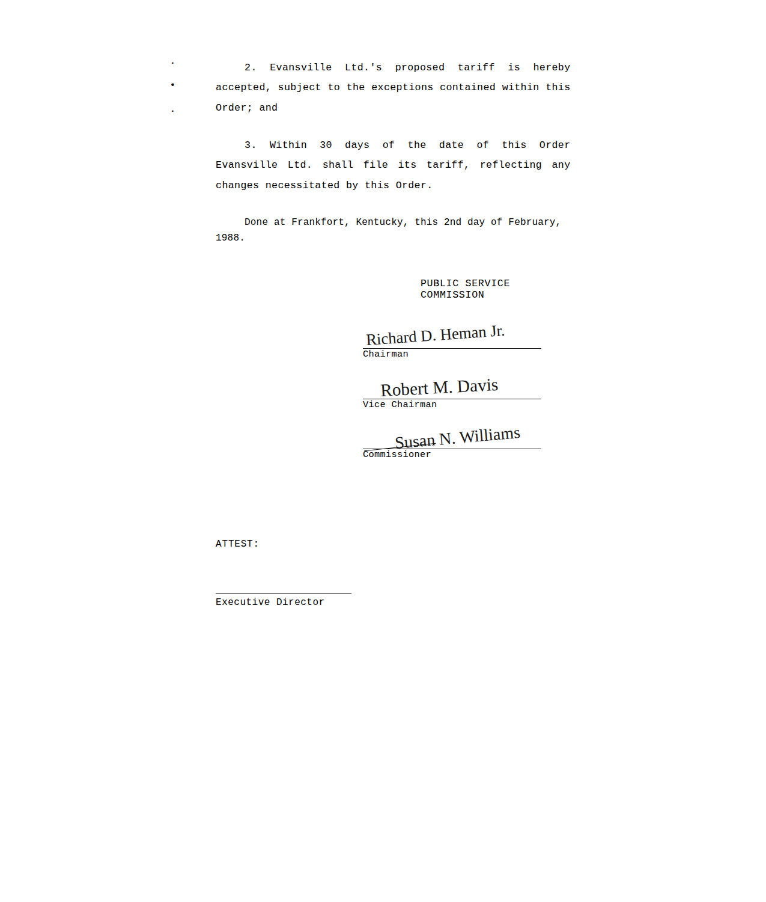.
•
.
2. Evansville Ltd.'s proposed tariff is hereby accepted, subject to the exceptions contained within this Order; and
3. Within 30 days of the date of this Order Evansville Ltd. shall file its tariff, reflecting any changes necessitated by this Order.
Done at Frankfort, Kentucky, this 2nd day of February, 1988.
PUBLIC SERVICE COMMISSION
Richard D. Heman Jr. Chairman
Robert M. Davis Vice Chairman
Susan N. Williams Commissioner
ATTEST:
Executive Director